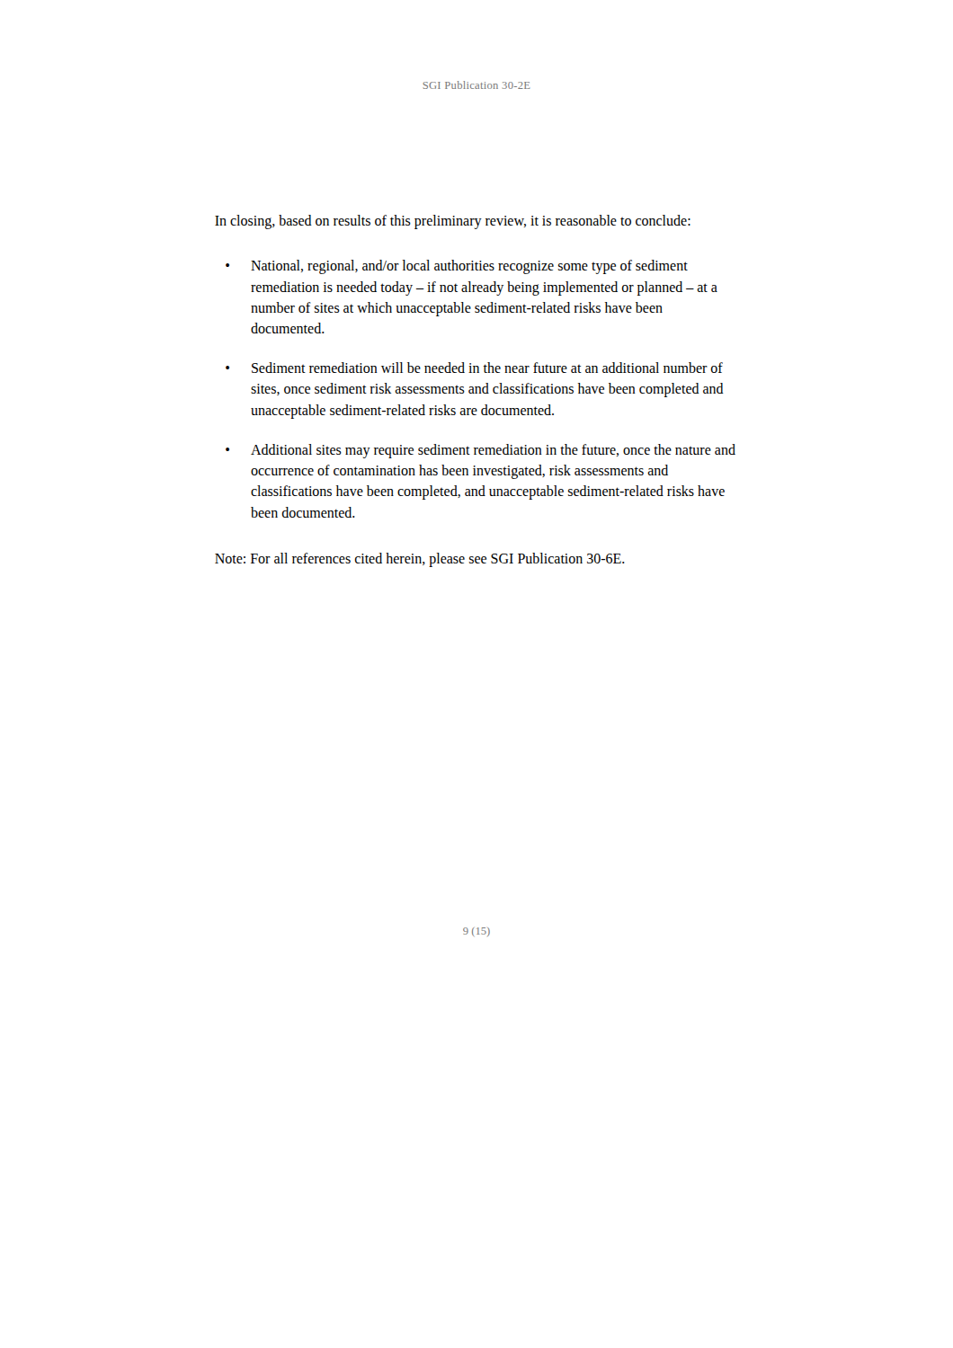SGI Publication 30-2E
In closing, based on results of this preliminary review, it is reasonable to conclude:
National, regional, and/or local authorities recognize some type of sediment remediation is needed today – if not already being implemented or planned – at a number of sites at which unacceptable sediment-related risks have been documented.
Sediment remediation will be needed in the near future at an additional number of sites, once sediment risk assessments and classifications have been completed and unacceptable sediment-related risks are documented.
Additional sites may require sediment remediation in the future, once the nature and occurrence of contamination has been investigated, risk assessments and classifications have been completed, and unacceptable sediment-related risks have been documented.
Note: For all references cited herein, please see SGI Publication 30-6E.
9 (15)